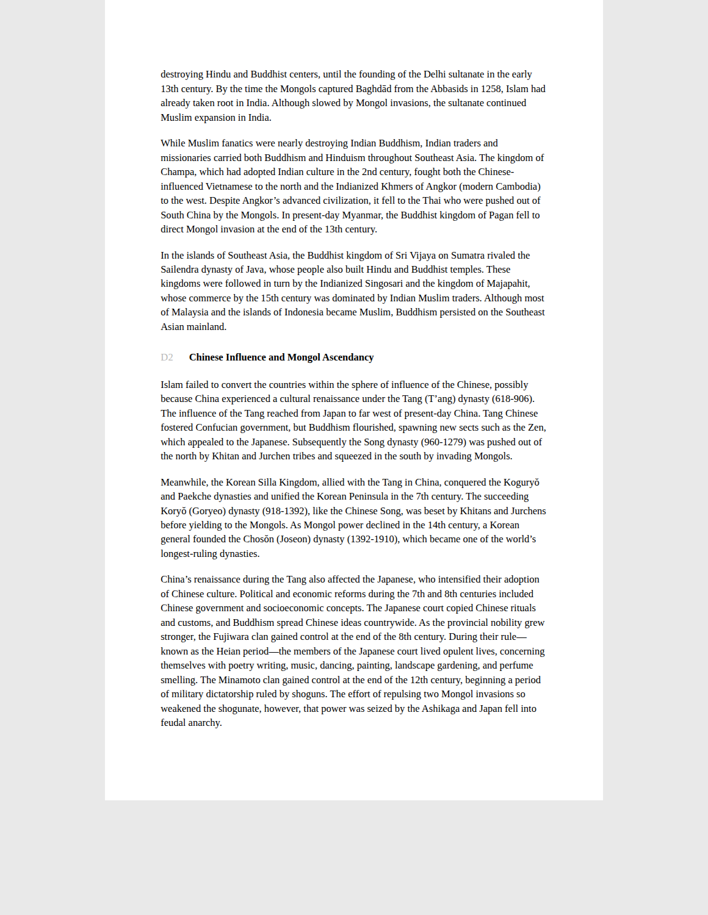destroying Hindu and Buddhist centers, until the founding of the Delhi sultanate in the early 13th century. By the time the Mongols captured Baghdād from the Abbasids in 1258, Islam had already taken root in India. Although slowed by Mongol invasions, the sultanate continued Muslim expansion in India.
While Muslim fanatics were nearly destroying Indian Buddhism, Indian traders and missionaries carried both Buddhism and Hinduism throughout Southeast Asia. The kingdom of Champa, which had adopted Indian culture in the 2nd century, fought both the Chinese-influenced Vietnamese to the north and the Indianized Khmers of Angkor (modern Cambodia) to the west. Despite Angkor’s advanced civilization, it fell to the Thai who were pushed out of South China by the Mongols. In present-day Myanmar, the Buddhist kingdom of Pagan fell to direct Mongol invasion at the end of the 13th century.
In the islands of Southeast Asia, the Buddhist kingdom of Sri Vijaya on Sumatra rivaled the Sailendra dynasty of Java, whose people also built Hindu and Buddhist temples. These kingdoms were followed in turn by the Indianized Singosari and the kingdom of Majapahit, whose commerce by the 15th century was dominated by Indian Muslim traders. Although most of Malaysia and the islands of Indonesia became Muslim, Buddhism persisted on the Southeast Asian mainland.
D2 Chinese Influence and Mongol Ascendancy
Islam failed to convert the countries within the sphere of influence of the Chinese, possibly because China experienced a cultural renaissance under the Tang (T’ang) dynasty (618-906). The influence of the Tang reached from Japan to far west of present-day China. Tang Chinese fostered Confucian government, but Buddhism flourished, spawning new sects such as the Zen, which appealed to the Japanese. Subsequently the Song dynasty (960-1279) was pushed out of the north by Khitan and Jurchen tribes and squeezed in the south by invading Mongols.
Meanwhile, the Korean Silla Kingdom, allied with the Tang in China, conquered the Koguryŏ and Paekche dynasties and unified the Korean Peninsula in the 7th century. The succeeding Koryŏ (Goryeo) dynasty (918-1392), like the Chinese Song, was beset by Khitans and Jurchens before yielding to the Mongols. As Mongol power declined in the 14th century, a Korean general founded the Chosŏn (Joseon) dynasty (1392-1910), which became one of the world’s longest-ruling dynasties.
China’s renaissance during the Tang also affected the Japanese, who intensified their adoption of Chinese culture. Political and economic reforms during the 7th and 8th centuries included Chinese government and socioeconomic concepts. The Japanese court copied Chinese rituals and customs, and Buddhism spread Chinese ideas countrywide. As the provincial nobility grew stronger, the Fujiwara clan gained control at the end of the 8th century. During their rule—known as the Heian period—the members of the Japanese court lived opulent lives, concerning themselves with poetry writing, music, dancing, painting, landscape gardening, and perfume smelling. The Minamoto clan gained control at the end of the 12th century, beginning a period of military dictatorship ruled by shoguns. The effort of repulsing two Mongol invasions so weakened the shogunate, however, that power was seized by the Ashikaga and Japan fell into feudal anarchy.